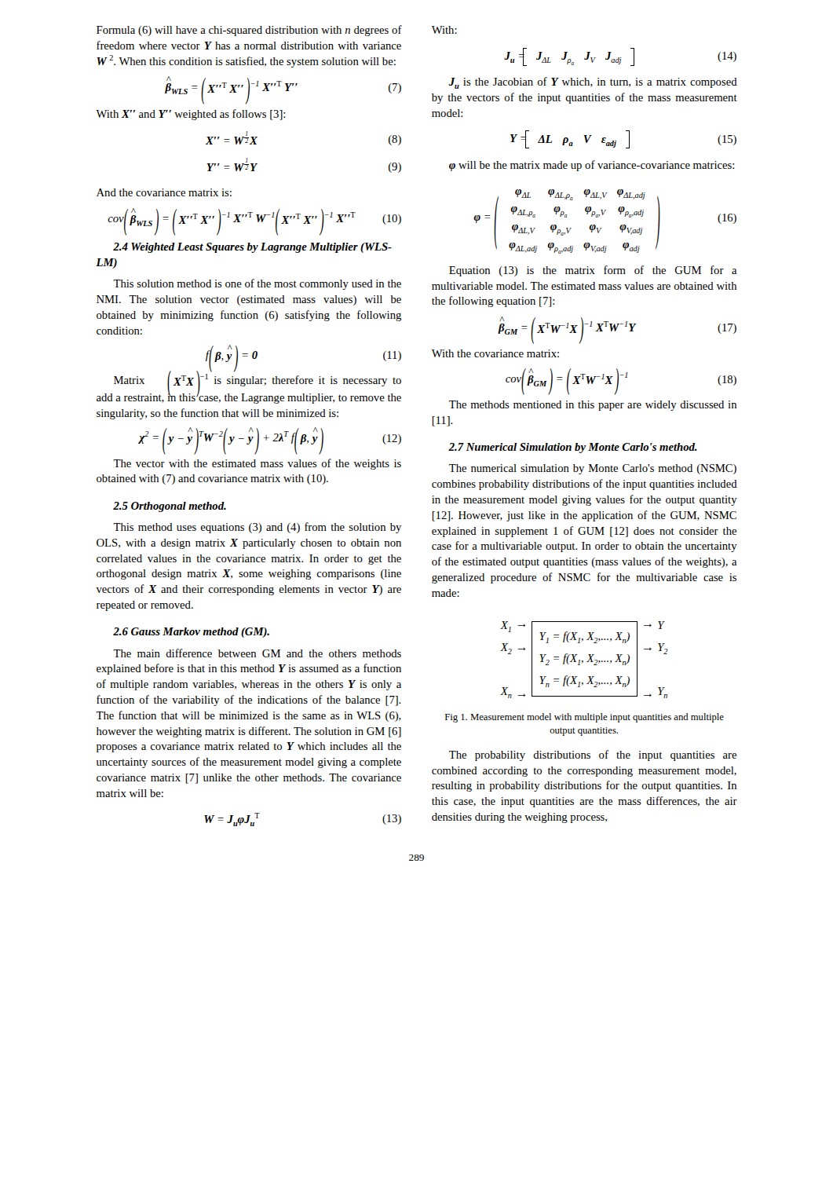Formula (6) will have a chi-squared distribution with n degrees of freedom where vector Y has a normal distribution with variance W 2. When this condition is satisfied, the system solution will be:
βWLS = X′′T X′′−1 X′′T Y′′
(7)
With X′′ and Y′′ weighted as follows [3]:
X′′ = W12X
(8)
Y′′ = W12Y
(9)
And the covariance matrix is:
covβWLS = X′′T X′′−1 X′′T W−1X′′T X′′−1 X′′T
(10)
2.4 Weighted Least Squares by Lagrange Multiplier (WLS-LM)
This solution method is one of the most commonly used in the NMI. The solution vector (estimated mass values) will be obtained by minimizing function (6) satisfying the following condition:
fβ, y = 0
(11)
Matrix XTX−1 is singular; therefore it is necessary to add a restraint, in this case, the Lagrange multiplier, to remove the singularity, so the function that will be minimized is:
χ2 = y − yTW−2y − y + 2λT fβ, y
(12)
The vector with the estimated mass values of the weights is obtained with (7) and covariance matrix with (10).
2.5 Orthogonal method.
This method uses equations (3) and (4) from the solution by OLS, with a design matrix X particularly chosen to obtain non correlated values in the covariance matrix. In order to get the orthogonal design matrix X, some weighing comparisons (line vectors of X and their corresponding elements in vector Y) are repeated or removed.
2.6 Gauss Markov method (GM).
The main difference between GM and the others methods explained before is that in this method Y is assumed as a function of multiple random variables, whereas in the others Y is only a function of the variability of the indications of the balance [7]. The function that will be minimized is the same as in WLS (6), however the weighting matrix is different. The solution in GM [6] proposes a covariance matrix related to Y which includes all the uncertainty sources of the measurement model giving a complete covariance matrix [7] unlike the other methods. The covariance matrix will be:
W = JuφJuT
(13)
With:
Ju =
| J ΔL | J ρ a | J V | J adj |
(14)
Ju is the Jacobian of Y which, in turn, is a matrix composed by the vectors of the input quantities of the mass measurement model:
Y =
| ΔL | ρ a | V | ε adj |
(15)
φ will be the matrix made up of variance-covariance matrices:
φ =
| φ ΔL | φ ΔL,ρ a | φ ΔL,V | φ ΔL,adj |
| φ ΔL,ρ a | φ ρ a | φ ρ a ,V | φ ρ a ,adj |
| φ ΔL,V | φ ρ a ,V | φ V | φ V,adj |
| φ ΔL,adj | φ ρ a ,adj | φ V,adj | φ adj |
(16)
Equation (13) is the matrix form of the GUM for a multivariable model. The estimated mass values are obtained with the following equation [7]:
βGM = XTW−1X−1 XTW−1Y
(17)
With the covariance matrix:
covβGM = XTW−1X−1
(18)
The methods mentioned in this paper are widely discussed in [11].
2.7 Numerical Simulation by Monte Carlo's method.
The numerical simulation by Monte Carlo's method (NSMC) combines probability distributions of the input quantities included in the measurement model giving values for the output quantity [12]. However, just like in the application of the GUM, NSMC explained in supplement 1 of GUM [12] does not consider the case for a multivariable output. In order to obtain the uncertainty of the estimated output quantities (mass values of the weights), a generalized procedure of NSMC for the multivariable case is made:
X1 X2 Xn
→ → →
Y1 = f(X1, X2,..., Xn)
Y2 = f(X1, X2,..., Xn)
Yn = f(X1, X2,..., Xn)
→ → →
Y Y2 Yn
Fig 1. Measurement model with multiple input quantities and multiple output quantities.
The probability distributions of the input quantities are combined according to the corresponding measurement model, resulting in probability distributions for the output quantities. In this case, the input quantities are the mass differences, the air densities during the weighing process,
289